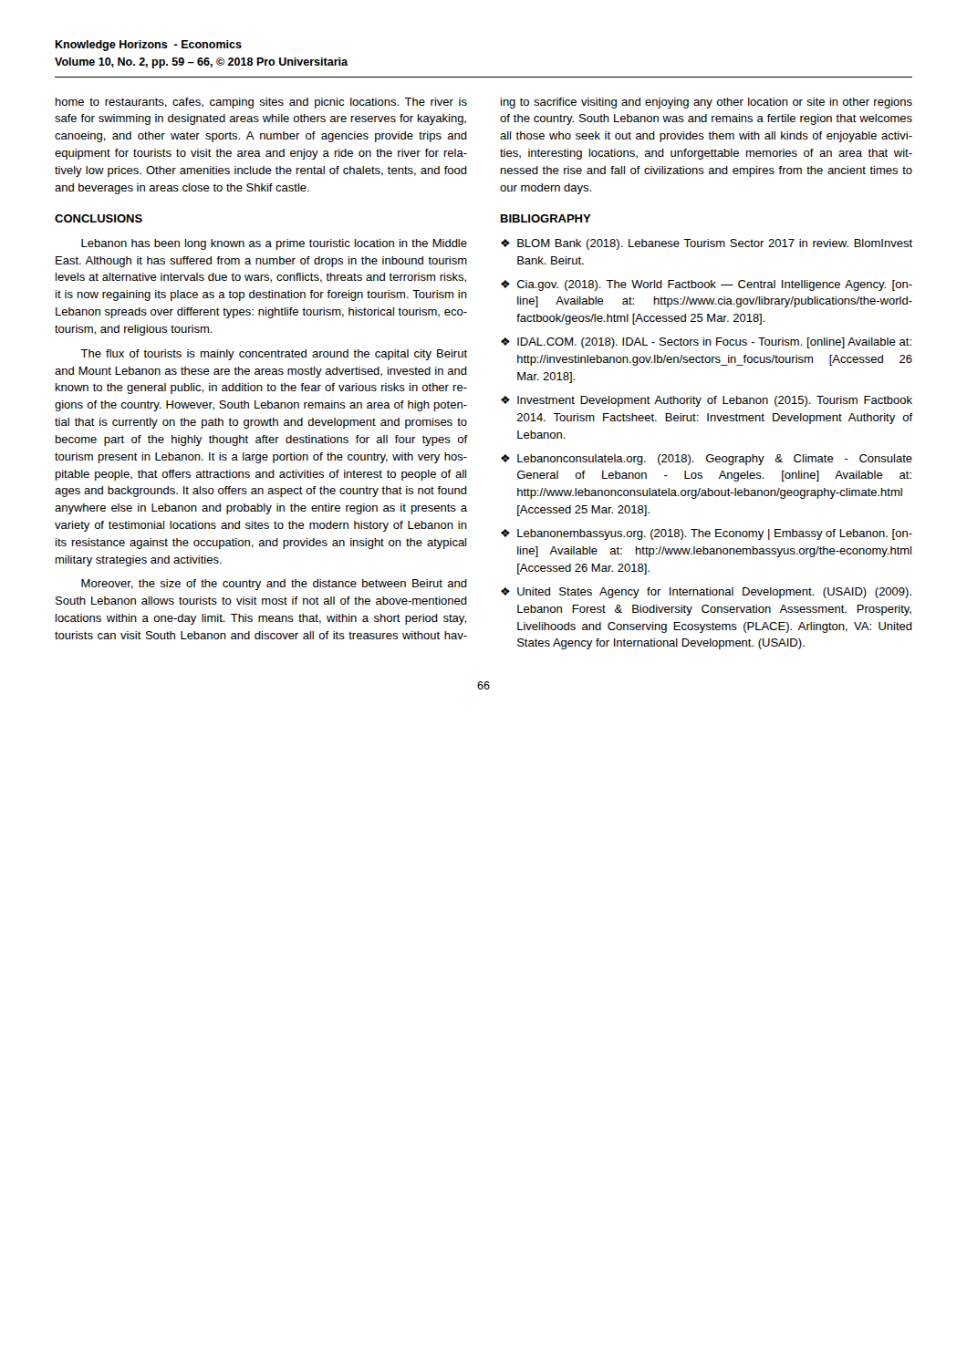Knowledge Horizons - Economics
Volume 10, No. 2, pp. 59 – 66, © 2018 Pro Universitaria
home to restaurants, cafes, camping sites and picnic locations. The river is safe for swimming in designated areas while others are reserves for kayaking, canoeing, and other water sports. A number of agencies provide trips and equipment for tourists to visit the area and enjoy a ride on the river for relatively low prices. Other amenities include the rental of chalets, tents, and food and beverages in areas close to the Shkif castle.
CONCLUSIONS
Lebanon has been long known as a prime touristic location in the Middle East. Although it has suffered from a number of drops in the inbound tourism levels at alternative intervals due to wars, conflicts, threats and terrorism risks, it is now regaining its place as a top destination for foreign tourism. Tourism in Lebanon spreads over different types: nightlife tourism, historical tourism, ecotourism, and religious tourism.
The flux of tourists is mainly concentrated around the capital city Beirut and Mount Lebanon as these are the areas mostly advertised, invested in and known to the general public, in addition to the fear of various risks in other regions of the country. However, South Lebanon remains an area of high potential that is currently on the path to growth and development and promises to become part of the highly thought after destinations for all four types of tourism present in Lebanon. It is a large portion of the country, with very hospitable people, that offers attractions and activities of interest to people of all ages and backgrounds. It also offers an aspect of the country that is not found anywhere else in Lebanon and probably in the entire region as it presents a variety of testimonial locations and sites to the modern history of Lebanon in its resistance against the occupation, and provides an insight on the atypical military strategies and activities.
Moreover, the size of the country and the distance between Beirut and South Lebanon allows tourists to visit most if not all of the above-mentioned locations within a one-day limit. This means that, within a short period stay, tourists can visit South Lebanon and discover all of its treasures without having to sacrifice visiting and enjoying any other location or site in other regions of the country. South Lebanon was and remains a fertile region that welcomes all those who seek it out and provides them with all kinds of enjoyable activities, interesting locations, and unforgettable memories of an area that witnessed the rise and fall of civilizations and empires from the ancient times to our modern days.
BIBLIOGRAPHY
BLOM Bank (2018). Lebanese Tourism Sector 2017 in review. BlomInvest Bank. Beirut.
Cia.gov. (2018). The World Factbook — Central Intelligence Agency. [online] Available at: https://www.cia.gov/library/publications/the-world-factbook/geos/le.html [Accessed 25 Mar. 2018].
IDAL.COM. (2018). IDAL - Sectors in Focus - Tourism. [online] Available at: http://investinlebanon.gov.lb/en/sectors_in_focus/tourism [Accessed 26 Mar. 2018].
Investment Development Authority of Lebanon (2015). Tourism Factbook 2014. Tourism Factsheet. Beirut: Investment Development Authority of Lebanon.
Lebanonconsulatela.org. (2018). Geography & Climate - Consulate General of Lebanon - Los Angeles. [online] Available at: http://www.lebanonconsulatela.org/about-lebanon/geography-climate.html [Accessed 25 Mar. 2018].
Lebanonembassyus.org. (2018). The Economy | Embassy of Lebanon. [online] Available at: http://www.lebanonembassyus.org/the-economy.html [Accessed 26 Mar. 2018].
United States Agency for International Development. (USAID) (2009). Lebanon Forest & Biodiversity Conservation Assessment. Prosperity, Livelihoods and Conserving Ecosystems (PLACE). Arlington, VA: United States Agency for International Development. (USAID).
66